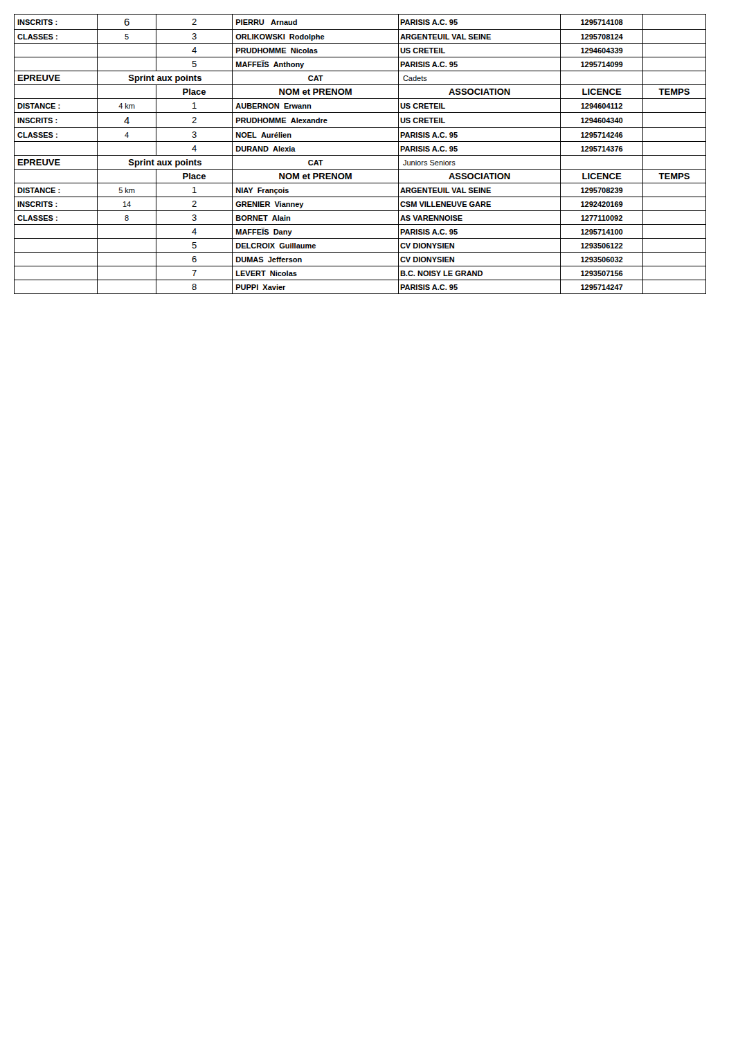| INSCRITS : | 6 | 2 | PIERRU Arnaud | PARISIS A.C. 95 | 1295714108 | |
| CLASSES : | 5 | 3 | ORLIKOWSKI Rodolphe | ARGENTEUIL VAL SEINE | 1295708124 | |
| | | 4 | PRUDHOMME Nicolas | US CRETEIL | 1294604339 | |
| | | 5 | MAFFEÏS Anthony | PARISIS A.C. 95 | 1295714099 | |
| EPREUVE | Sprint aux points | CAT | Cadets | | |
| | | Place | NOM et PRENOM | ASSOCIATION | LICENCE | TEMPS |
| DISTANCE : | 4 km | 1 | AUBERNON Erwann | US CRETEIL | 1294604112 | |
| INSCRITS : | 4 | 2 | PRUDHOMME Alexandre | US CRETEIL | 1294604340 | |
| CLASSES : | 4 | 3 | NOEL Aurélien | PARISIS A.C. 95 | 1295714246 | |
| | | 4 | DURAND Alexia | PARISIS A.C. 95 | 1295714376 | |
| EPREUVE | Sprint aux points | CAT | Juniors Seniors | | |
| | | Place | NOM et PRENOM | ASSOCIATION | LICENCE | TEMPS |
| DISTANCE : | 5 km | 1 | NIAY François | ARGENTEUIL VAL SEINE | 1295708239 | |
| INSCRITS : | 14 | 2 | GRENIER Vianney | CSM VILLENEUVE GARE | 1292420169 | |
| CLASSES : | 8 | 3 | BORNET Alain | AS VARENNOISE | 1277110092 | |
| | | 4 | MAFFEÏS Dany | PARISIS A.C. 95 | 1295714100 | |
| | | 5 | DELCROIX Guillaume | CV DIONYSIEN | 1293506122 | |
| | | 6 | DUMAS Jefferson | CV DIONYSIEN | 1293506032 | |
| | | 7 | LEVERT Nicolas | B.C. NOISY LE GRAND | 1293507156 | |
| | | 8 | PUPPI Xavier | PARISIS A.C. 95 | 1295714247 | |